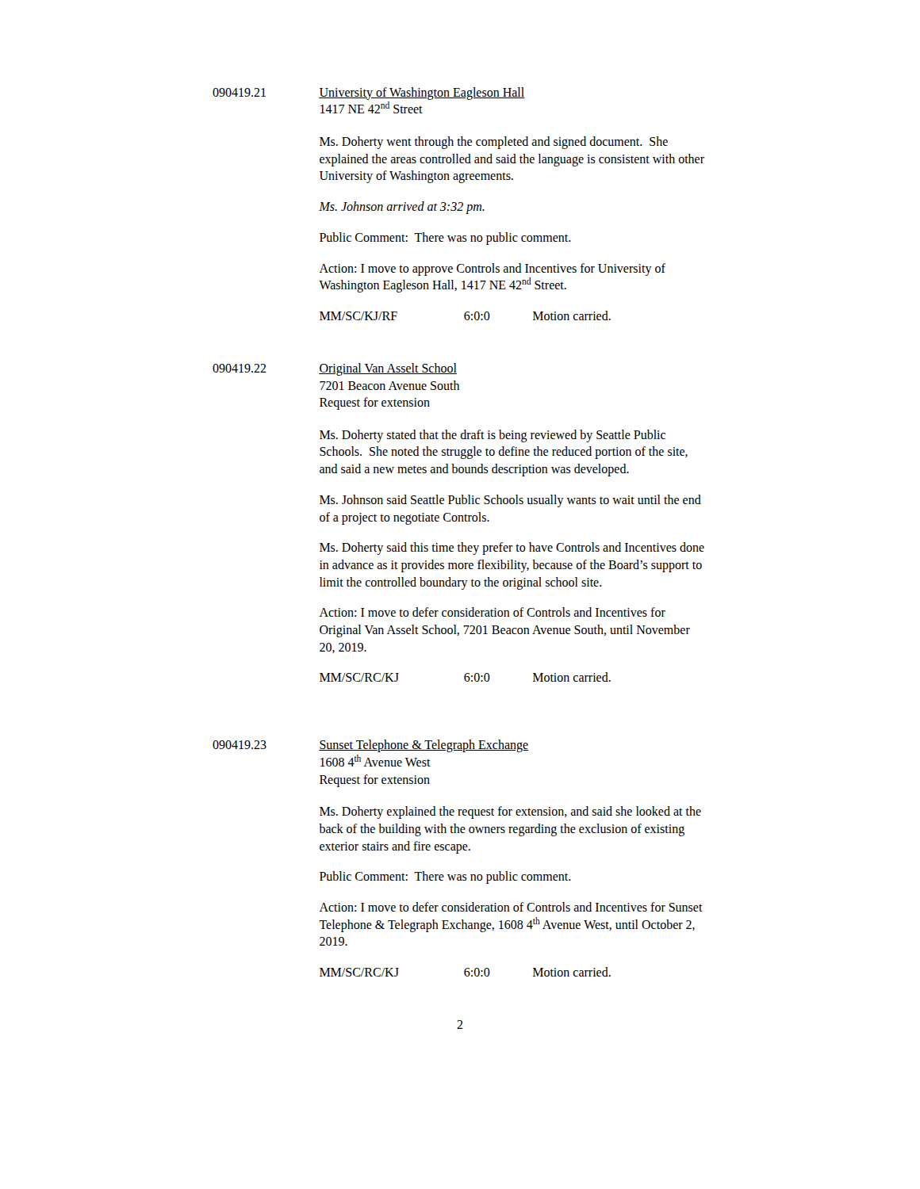090419.21
University of Washington Eagleson Hall
1417 NE 42nd Street
Ms. Doherty went through the completed and signed document. She explained the areas controlled and said the language is consistent with other University of Washington agreements.
Ms. Johnson arrived at 3:32 pm.
Public Comment: There was no public comment.
Action: I move to approve Controls and Incentives for University of Washington Eagleson Hall, 1417 NE 42nd Street.
MM/SC/KJ/RF
6:0:0
Motion carried.
090419.22
Original Van Asselt School
7201 Beacon Avenue South
Request for extension
Ms. Doherty stated that the draft is being reviewed by Seattle Public Schools. She noted the struggle to define the reduced portion of the site, and said a new metes and bounds description was developed.
Ms. Johnson said Seattle Public Schools usually wants to wait until the end of a project to negotiate Controls.
Ms. Doherty said this time they prefer to have Controls and Incentives done in advance as it provides more flexibility, because of the Board’s support to limit the controlled boundary to the original school site.
Action: I move to defer consideration of Controls and Incentives for Original Van Asselt School, 7201 Beacon Avenue South, until November 20, 2019.
MM/SC/RC/KJ
6:0:0
Motion carried.
090419.23
Sunset Telephone & Telegraph Exchange
1608 4th Avenue West
Request for extension
Ms. Doherty explained the request for extension, and said she looked at the back of the building with the owners regarding the exclusion of existing exterior stairs and fire escape.
Public Comment: There was no public comment.
Action: I move to defer consideration of Controls and Incentives for Sunset Telephone & Telegraph Exchange, 1608 4th Avenue West, until October 2, 2019.
MM/SC/RC/KJ
6:0:0
Motion carried.
2